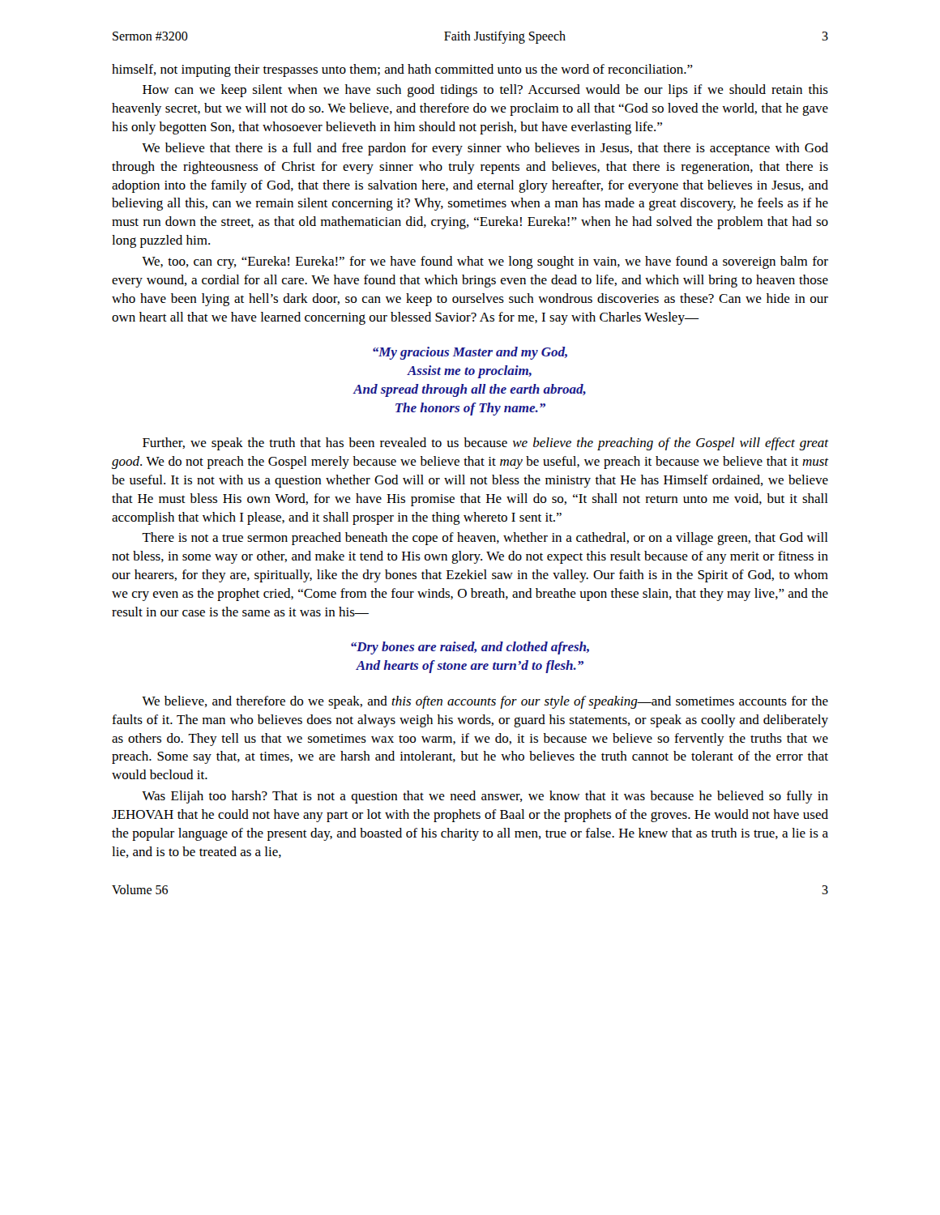Sermon #3200
Faith Justifying Speech
3
himself, not imputing their trespasses unto them; and hath committed unto us the word of reconciliation.”
How can we keep silent when we have such good tidings to tell? Accursed would be our lips if we should retain this heavenly secret, but we will not do so. We believe, and therefore do we proclaim to all that “God so loved the world, that he gave his only begotten Son, that whosoever believeth in him should not perish, but have everlasting life.”
We believe that there is a full and free pardon for every sinner who believes in Jesus, that there is acceptance with God through the righteousness of Christ for every sinner who truly repents and believes, that there is regeneration, that there is adoption into the family of God, that there is salvation here, and eternal glory hereafter, for everyone that believes in Jesus, and believing all this, can we remain silent concerning it? Why, sometimes when a man has made a great discovery, he feels as if he must run down the street, as that old mathematician did, crying, “Eureka! Eureka!” when he had solved the problem that had so long puzzled him.
We, too, can cry, “Eureka! Eureka!” for we have found what we long sought in vain, we have found a sovereign balm for every wound, a cordial for all care. We have found that which brings even the dead to life, and which will bring to heaven those who have been lying at hell’s dark door, so can we keep to ourselves such wondrous discoveries as these? Can we hide in our own heart all that we have learned concerning our blessed Savior? As for me, I say with Charles Wesley—
“My gracious Master and my God,
Assist me to proclaim,
And spread through all the earth abroad,
The honors of Thy name.”
Further, we speak the truth that has been revealed to us because we believe the preaching of the Gospel will effect great good. We do not preach the Gospel merely because we believe that it may be useful, we preach it because we believe that it must be useful. It is not with us a question whether God will or will not bless the ministry that He has Himself ordained, we believe that He must bless His own Word, for we have His promise that He will do so, “It shall not return unto me void, but it shall accomplish that which I please, and it shall prosper in the thing whereto I sent it.”
There is not a true sermon preached beneath the cope of heaven, whether in a cathedral, or on a village green, that God will not bless, in some way or other, and make it tend to His own glory. We do not expect this result because of any merit or fitness in our hearers, for they are, spiritually, like the dry bones that Ezekiel saw in the valley. Our faith is in the Spirit of God, to whom we cry even as the prophet cried, “Come from the four winds, O breath, and breathe upon these slain, that they may live,” and the result in our case is the same as it was in his—
“Dry bones are raised, and clothed afresh,
And hearts of stone are turn’d to flesh.”
We believe, and therefore do we speak, and this often accounts for our style of speaking—and sometimes accounts for the faults of it. The man who believes does not always weigh his words, or guard his statements, or speak as coolly and deliberately as others do. They tell us that we sometimes wax too warm, if we do, it is because we believe so fervently the truths that we preach. Some say that, at times, we are harsh and intolerant, but he who believes the truth cannot be tolerant of the error that would becloud it.
Was Elijah too harsh? That is not a question that we need answer, we know that it was because he believed so fully in JEHOVAH that he could not have any part or lot with the prophets of Baal or the prophets of the groves. He would not have used the popular language of the present day, and boasted of his charity to all men, true or false. He knew that as truth is true, a lie is a lie, and is to be treated as a lie,
Volume 56
3